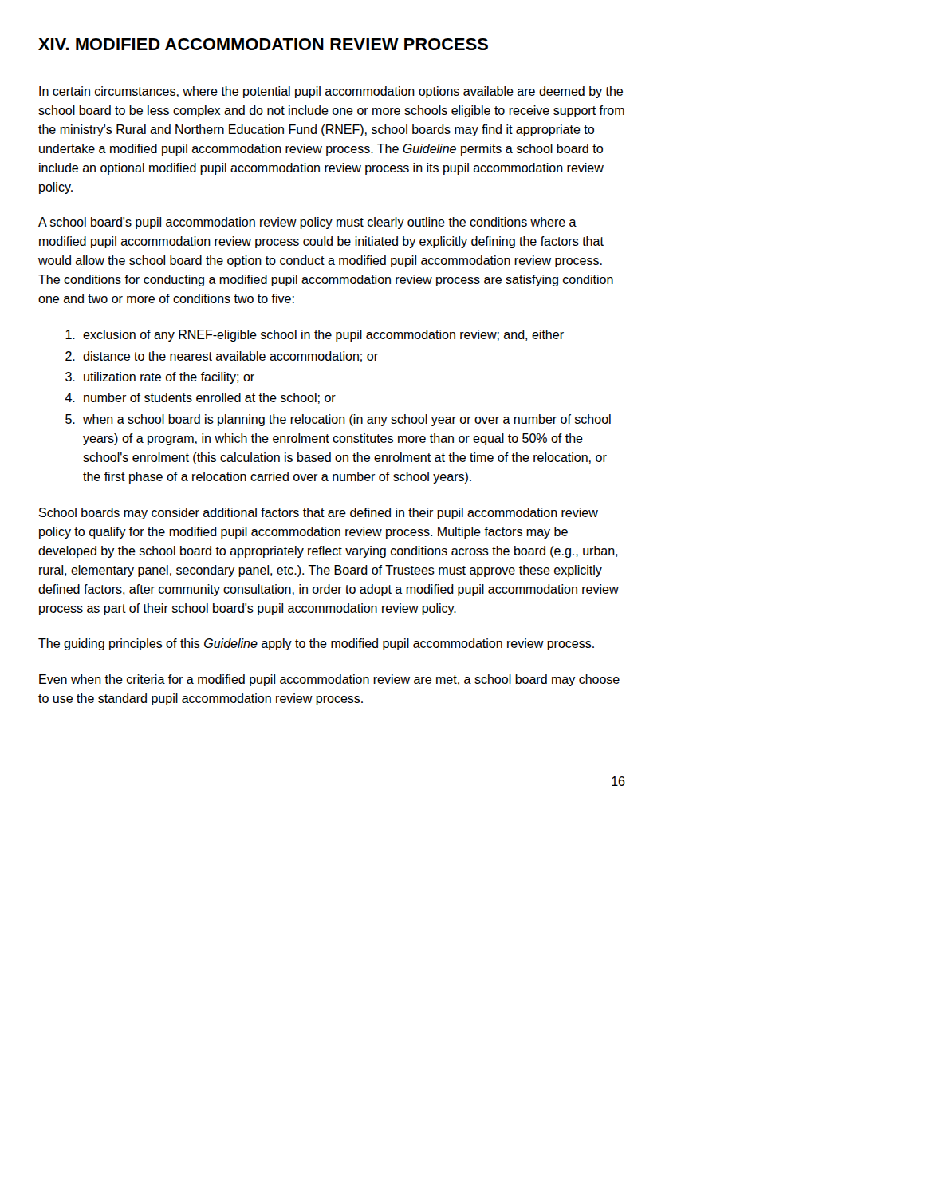XIV. MODIFIED ACCOMMODATION REVIEW PROCESS
In certain circumstances, where the potential pupil accommodation options available are deemed by the school board to be less complex and do not include one or more schools eligible to receive support from the ministry's Rural and Northern Education Fund (RNEF), school boards may find it appropriate to undertake a modified pupil accommodation review process. The Guideline permits a school board to include an optional modified pupil accommodation review process in its pupil accommodation review policy.
A school board's pupil accommodation review policy must clearly outline the conditions where a modified pupil accommodation review process could be initiated by explicitly defining the factors that would allow the school board the option to conduct a modified pupil accommodation review process. The conditions for conducting a modified pupil accommodation review process are satisfying condition one and two or more of conditions two to five:
exclusion of any RNEF-eligible school in the pupil accommodation review; and, either
distance to the nearest available accommodation; or
utilization rate of the facility; or
number of students enrolled at the school; or
when a school board is planning the relocation (in any school year or over a number of school years) of a program, in which the enrolment constitutes more than or equal to 50% of the school's enrolment (this calculation is based on the enrolment at the time of the relocation, or the first phase of a relocation carried over a number of school years).
School boards may consider additional factors that are defined in their pupil accommodation review policy to qualify for the modified pupil accommodation review process. Multiple factors may be developed by the school board to appropriately reflect varying conditions across the board (e.g., urban, rural, elementary panel, secondary panel, etc.). The Board of Trustees must approve these explicitly defined factors, after community consultation, in order to adopt a modified pupil accommodation review process as part of their school board's pupil accommodation review policy.
The guiding principles of this Guideline apply to the modified pupil accommodation review process.
Even when the criteria for a modified pupil accommodation review are met, a school board may choose to use the standard pupil accommodation review process.
16